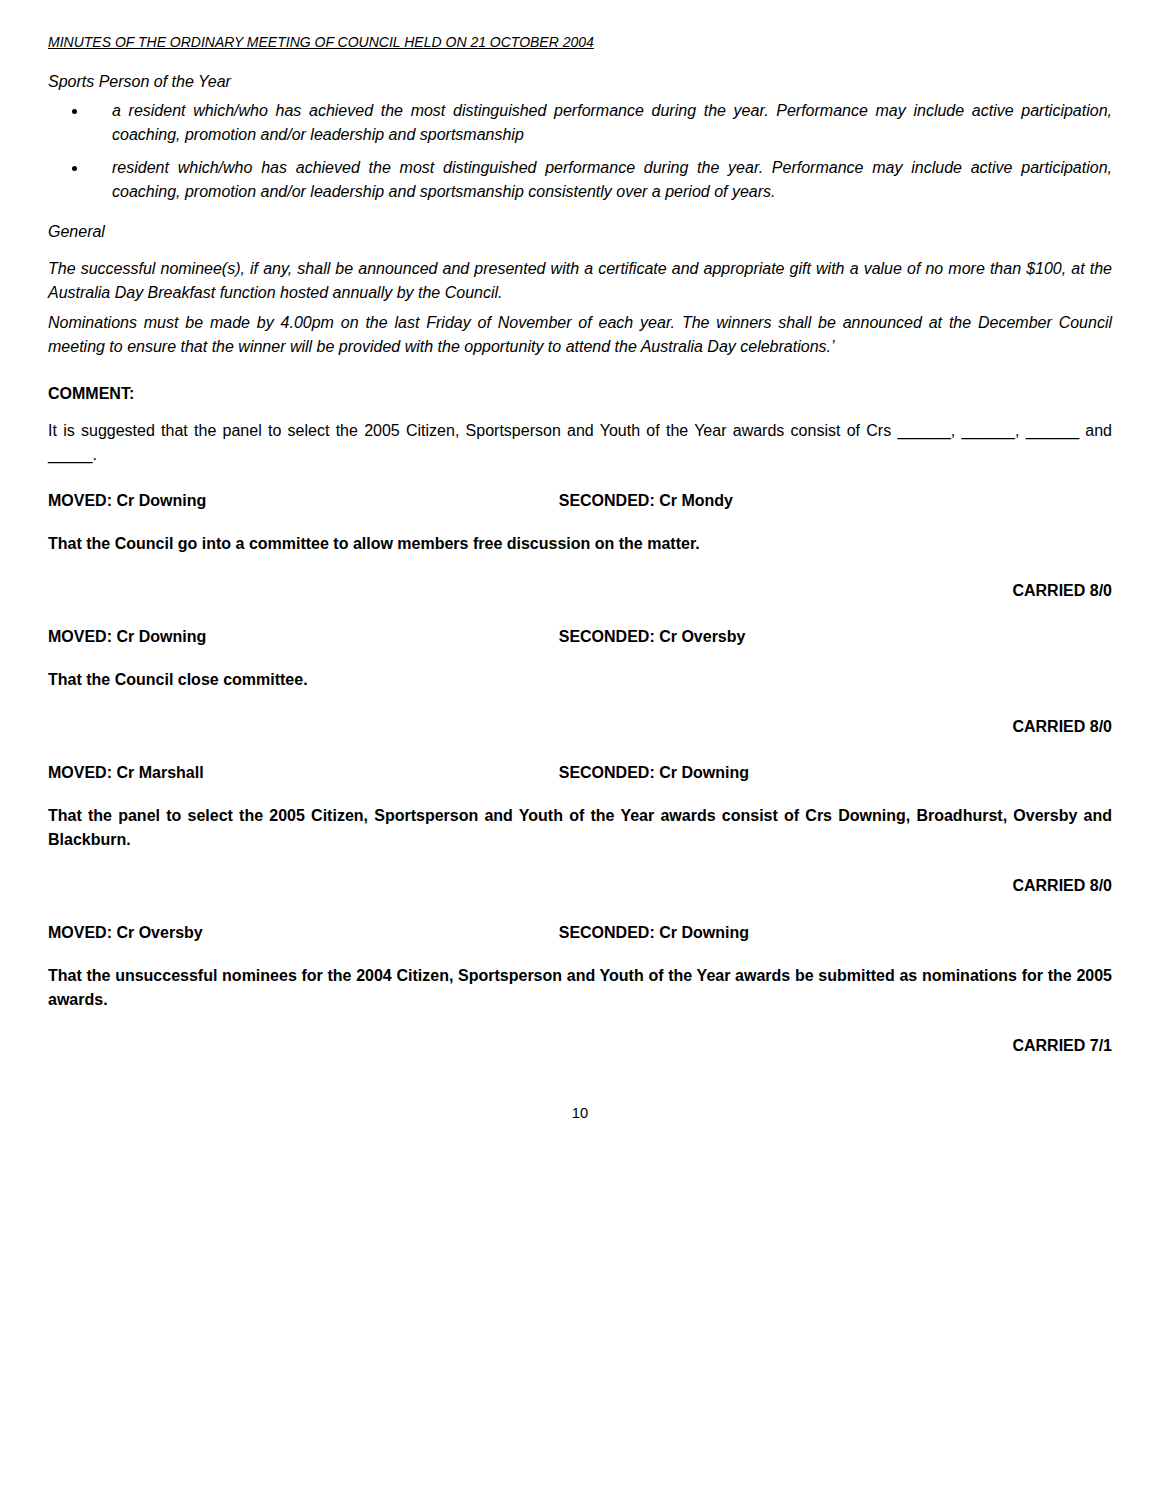MINUTES OF THE ORDINARY MEETING OF COUNCIL HELD ON 21 OCTOBER 2004
Sports Person of the Year
a resident which/who has achieved the most distinguished performance during the year. Performance may include active participation, coaching, promotion and/or leadership and sportsmanship
resident which/who has achieved the most distinguished performance during the year. Performance may include active participation, coaching, promotion and/or leadership and sportsmanship consistently over a period of years.
General
The successful nominee(s), if any, shall be announced and presented with a certificate and appropriate gift with a value of no more than $100, at the Australia Day Breakfast function hosted annually by the Council.
Nominations must be made by 4.00pm on the last Friday of November of each year. The winners shall be announced at the December Council meeting to ensure that the winner will be provided with the opportunity to attend the Australia Day celebrations.’
COMMENT:
It is suggested that the panel to select the 2005 Citizen, Sportsperson and Youth of the Year awards consist of Crs ______, ______, ______ and _____.
MOVED: Cr Downing
SECONDED: Cr Mondy
That the Council go into a committee to allow members free discussion on the matter.
CARRIED 8/0
MOVED: Cr Downing
SECONDED: Cr Oversby
That the Council close committee.
CARRIED 8/0
MOVED: Cr Marshall
SECONDED: Cr Downing
That the panel to select the 2005 Citizen, Sportsperson and Youth of the Year awards consist of Crs Downing, Broadhurst, Oversby and Blackburn.
CARRIED 8/0
MOVED: Cr Oversby
SECONDED: Cr Downing
That the unsuccessful nominees for the 2004 Citizen, Sportsperson and Youth of the Year awards be submitted as nominations for the 2005 awards.
CARRIED 7/1
10